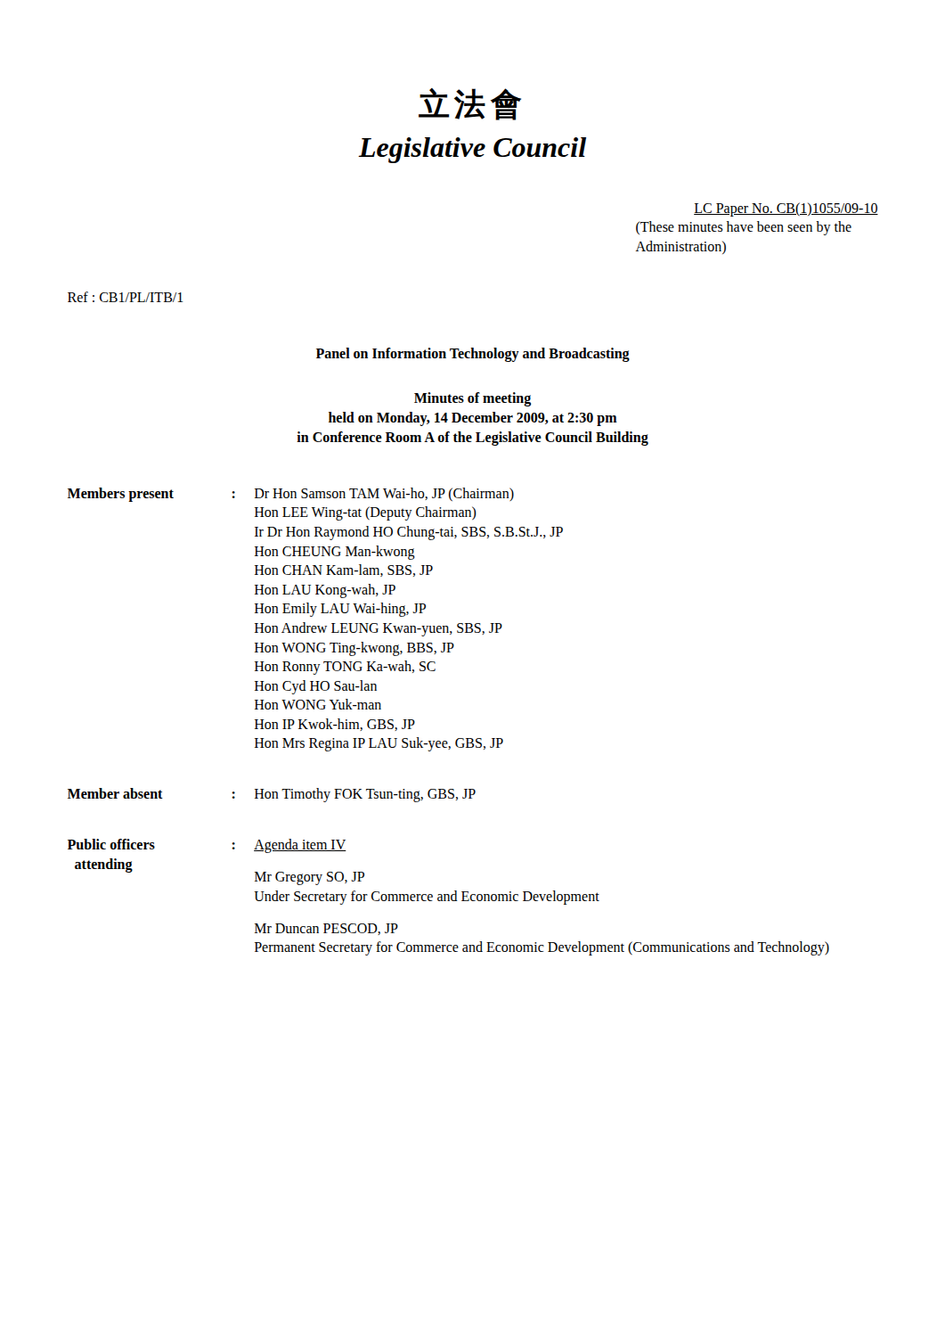立法會
Legislative Council
LC Paper No. CB(1)1055/09-10 (These minutes have been seen by the Administration)
Ref : CB1/PL/ITB/1
Panel on Information Technology and Broadcasting
Minutes of meeting held on Monday, 14 December 2009, at 2:30 pm in Conference Room A of the Legislative Council Building
| Members present | : | Dr Hon Samson TAM Wai-ho, JP (Chairman) Hon LEE Wing-tat (Deputy Chairman) Ir Dr Hon Raymond HO Chung-tai, SBS, S.B.St.J., JP Hon CHEUNG Man-kwong Hon CHAN Kam-lam, SBS, JP Hon LAU Kong-wah, JP Hon Emily LAU Wai-hing, JP Hon Andrew LEUNG Kwan-yuen, SBS, JP Hon WONG Ting-kwong, BBS, JP Hon Ronny TONG Ka-wah, SC Hon Cyd HO Sau-lan Hon WONG Yuk-man Hon IP Kwok-him, GBS, JP Hon Mrs Regina IP LAU Suk-yee, GBS, JP |
| Member absent | : | Hon Timothy FOK Tsun-ting, GBS, JP |
| Public officers attending | : | Agenda item IV Mr Gregory SO, JP Under Secretary for Commerce and Economic Development Mr Duncan PESCOD, JP Permanent Secretary for Commerce and Economic Development (Communications and Technology) |